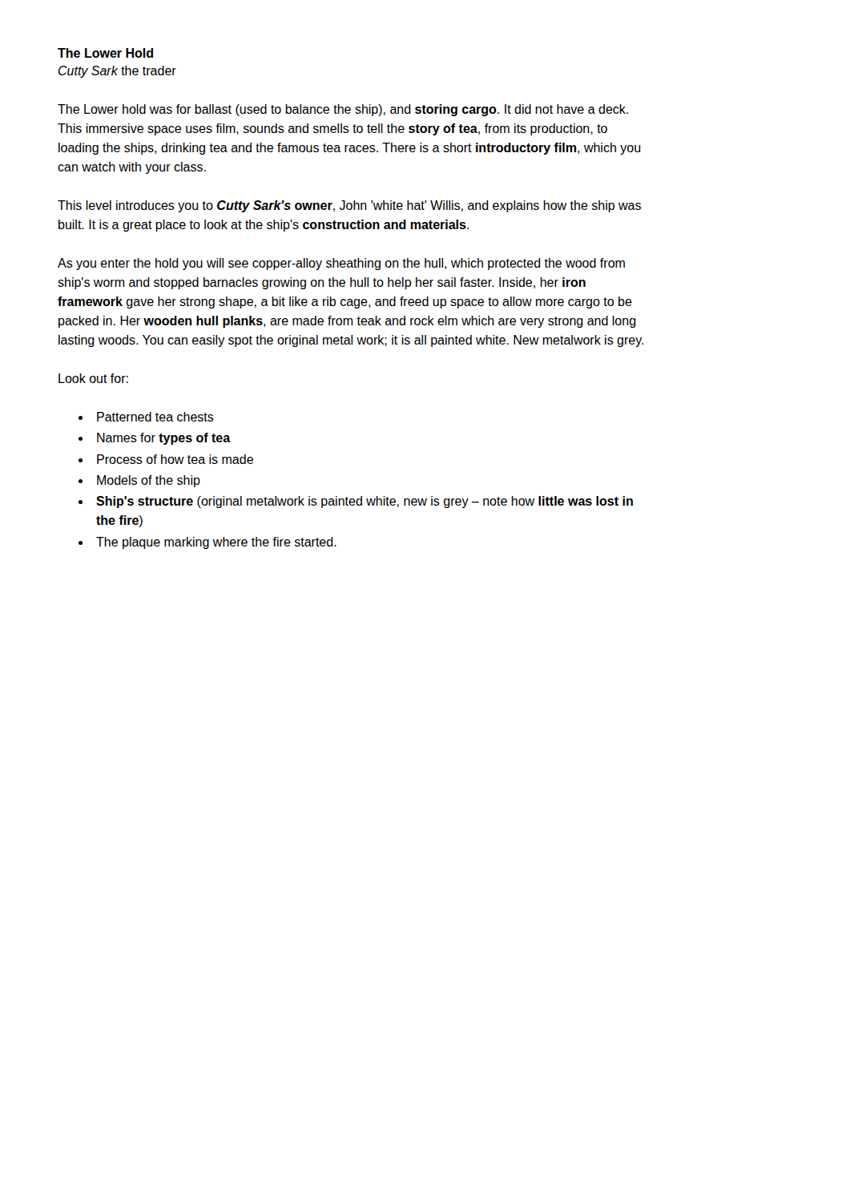The Lower Hold
Cutty Sark the trader
The Lower hold was for ballast (used to balance the ship), and storing cargo. It did not have a deck. This immersive space uses film, sounds and smells to tell the story of tea, from its production, to loading the ships, drinking tea and the famous tea races. There is a short introductory film, which you can watch with your class.
This level introduces you to Cutty Sark's owner, John 'white hat' Willis, and explains how the ship was built. It is a great place to look at the ship's construction and materials.
As you enter the hold you will see copper-alloy sheathing on the hull, which protected the wood from ship's worm and stopped barnacles growing on the hull to help her sail faster. Inside, her iron framework gave her strong shape, a bit like a rib cage, and freed up space to allow more cargo to be packed in. Her wooden hull planks, are made from teak and rock elm which are very strong and long lasting woods. You can easily spot the original metal work; it is all painted white. New metalwork is grey.
Look out for:
Patterned tea chests
Names for types of tea
Process of how tea is made
Models of the ship
Ship's structure (original metalwork is painted white, new is grey – note how little was lost in the fire)
The plaque marking where the fire started.